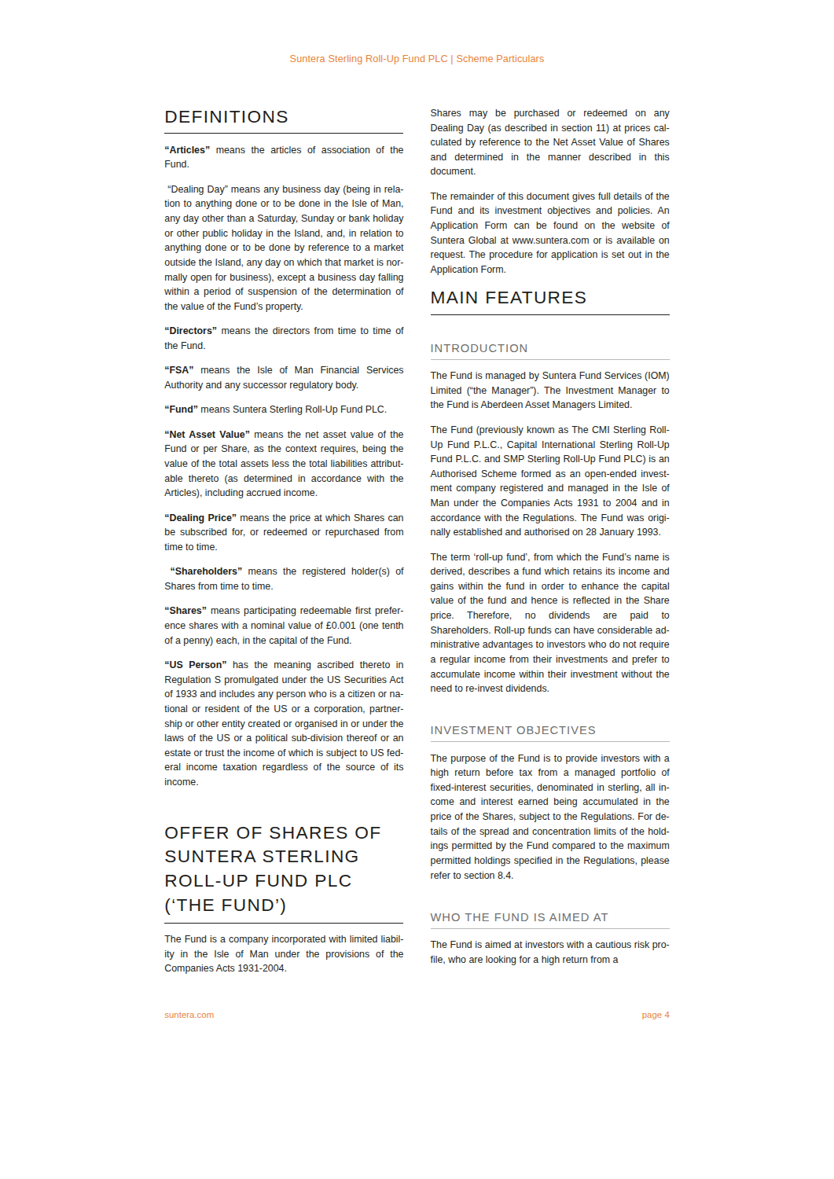Suntera Sterling Roll-Up Fund PLC | Scheme Particulars
Definitions
“Articles” means the articles of association of the Fund.
“Dealing Day” means any business day (being in relation to anything done or to be done in the Isle of Man, any day other than a Saturday, Sunday or bank holiday or other public holiday in the Island, and, in relation to anything done or to be done by reference to a market outside the Island, any day on which that market is normally open for business), except a business day falling within a period of suspension of the determination of the value of the Fund’s property.
“Directors” means the directors from time to time of the Fund.
“FSA” means the Isle of Man Financial Services Authority and any successor regulatory body.
“Fund” means Suntera Sterling Roll-Up Fund PLC.
“Net Asset Value” means the net asset value of the Fund or per Share, as the context requires, being the value of the total assets less the total liabilities attributable thereto (as determined in accordance with the Articles), including accrued income.
“Dealing Price” means the price at which Shares can be subscribed for, or redeemed or repurchased from time to time.
“Shareholders” means the registered holder(s) of Shares from time to time.
“Shares” means participating redeemable first preference shares with a nominal value of £0.001 (one tenth of a penny) each, in the capital of the Fund.
“US Person” has the meaning ascribed thereto in Regulation S promulgated under the US Securities Act of 1933 and includes any person who is a citizen or national or resident of the US or a corporation, partnership or other entity created or organised in or under the laws of the US or a political sub-division thereof or an estate or trust the income of which is subject to US federal income taxation regardless of the source of its income.
Offer of Shares of Suntera Sterling Roll-Up Fund PLC (‘the Fund’)
The Fund is a company incorporated with limited liability in the Isle of Man under the provisions of the Companies Acts 1931-2004.
Shares may be purchased or redeemed on any Dealing Day (as described in section 11) at prices calculated by reference to the Net Asset Value of Shares and determined in the manner described in this document.
The remainder of this document gives full details of the Fund and its investment objectives and policies. An Application Form can be found on the website of Suntera Global at www.suntera.com or is available on request. The procedure for application is set out in the Application Form.
Main Features
Introduction
The Fund is managed by Suntera Fund Services (IOM) Limited (“the Manager”). The Investment Manager to the Fund is Aberdeen Asset Managers Limited.
The Fund (previously known as The CMI Sterling Roll-Up Fund P.L.C., Capital International Sterling Roll-Up Fund P.L.C. and SMP Sterling Roll-Up Fund PLC) is an Authorised Scheme formed as an open-ended investment company registered and managed in the Isle of Man under the Companies Acts 1931 to 2004 and in accordance with the Regulations. The Fund was originally established and authorised on 28 January 1993.
The term ‘roll-up fund’, from which the Fund’s name is derived, describes a fund which retains its income and gains within the fund in order to enhance the capital value of the fund and hence is reflected in the Share price. Therefore, no dividends are paid to Shareholders. Roll-up funds can have considerable administrative advantages to investors who do not require a regular income from their investments and prefer to accumulate income within their investment without the need to re-invest dividends.
Investment Objectives
The purpose of the Fund is to provide investors with a high return before tax from a managed portfolio of fixed-interest securities, denominated in sterling, all income and interest earned being accumulated in the price of the Shares, subject to the Regulations. For details of the spread and concentration limits of the holdings permitted by the Fund compared to the maximum permitted holdings specified in the Regulations, please refer to section 8.4.
Who the Fund is aimed at
The Fund is aimed at investors with a cautious risk profile, who are looking for a high return from a
suntera.com
page 4